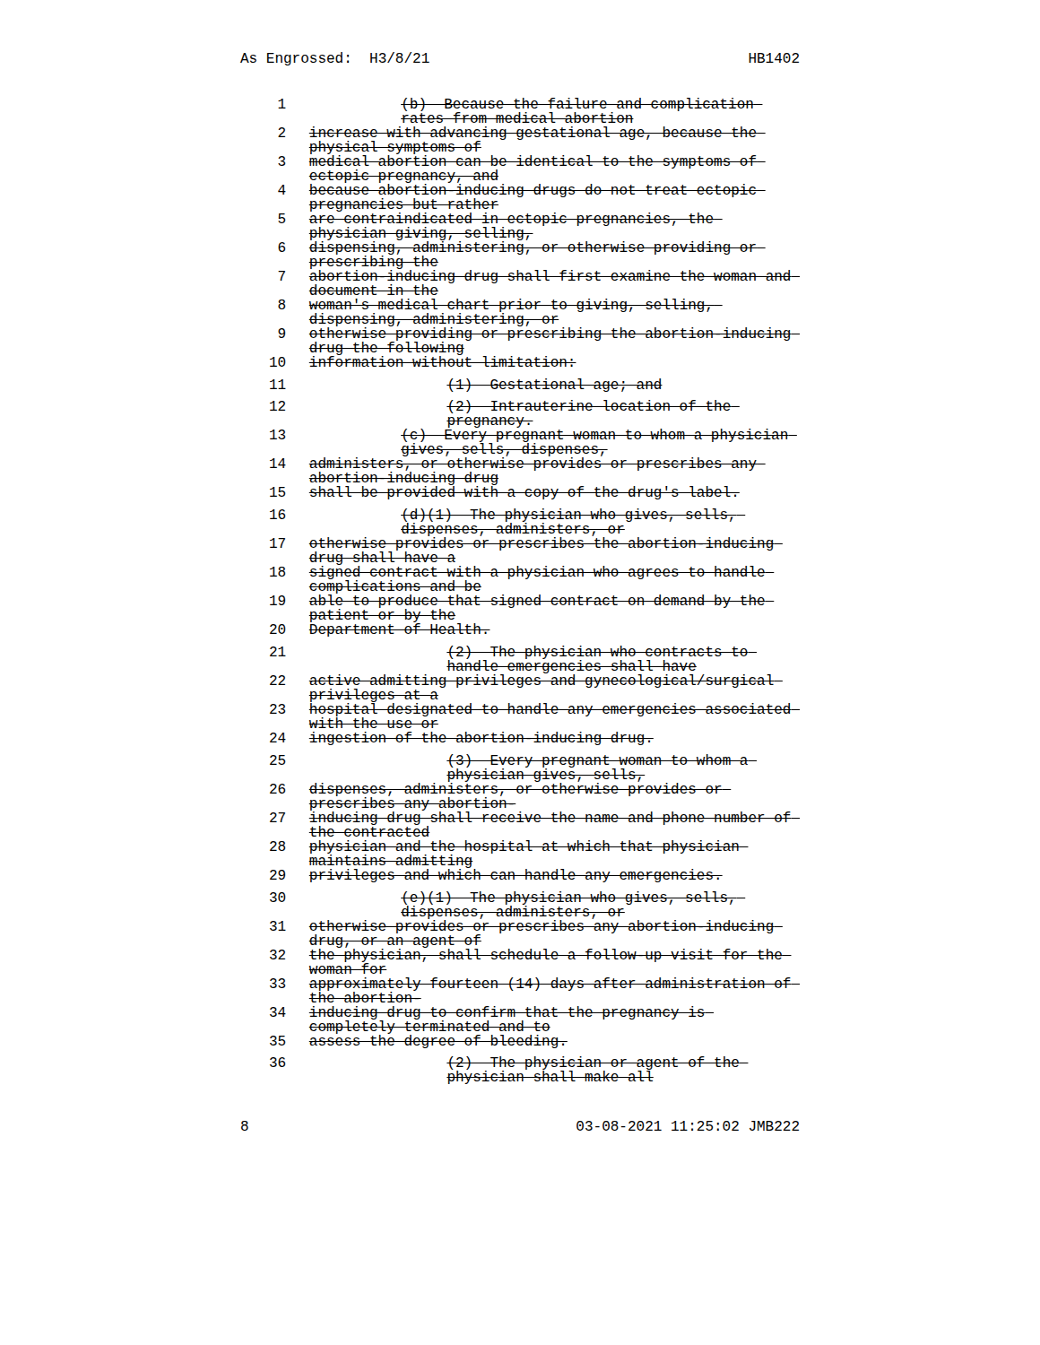As Engrossed: H3/8/21 HB1402
1(b) Because the failure and complication rates from medical abortion
2 increase with advancing gestational age, because the physical symptoms of
3 medical abortion can be identical to the symptoms of ectopic pregnancy, and
4 because abortion-inducing drugs do not treat ectopic pregnancies but rather
5 are contraindicated in ectopic pregnancies, the physician giving, selling,
6 dispensing, administering, or otherwise providing or prescribing the
7 abortion-inducing drug shall first examine the woman and document in the
8 woman's medical chart prior to giving, selling, dispensing, administering, or
9 otherwise providing or prescribing the abortion-inducing drug the following
10 information without limitation:
11(1) Gestational age; and
12(2) Intrauterine location of the pregnancy.
13(c) Every pregnant woman to whom a physician gives, sells, dispenses,
14 administers, or otherwise provides or prescribes any abortion-inducing drug
15 shall be provided with a copy of the drug's label.
16(d)(1) The physician who gives, sells, dispenses, administers, or
17 otherwise provides or prescribes the abortion-inducing drug shall have a
18 signed contract with a physician who agrees to handle complications and be
19 able to produce that signed contract on demand by the patient or by the
20 Department of Health.
21(2) The physician who contracts to handle emergencies shall have
22 active admitting privileges and gynecological/surgical privileges at a
23 hospital designated to handle any emergencies associated with the use or
24 ingestion of the abortion-inducing drug.
25(3) Every pregnant woman to whom a physician gives, sells,
26 dispenses, administers, or otherwise provides or prescribes any abortion-
27 inducing drug shall receive the name and phone number of the contracted
28 physician and the hospital at which that physician maintains admitting
29 privileges and which can handle any emergencies.
30(e)(1) The physician who gives, sells, dispenses, administers, or
31 otherwise provides or prescribes any abortion-inducing drug, or an agent of
32 the physician, shall schedule a follow-up visit for the woman for
33 approximately fourteen (14) days after administration of the abortion-
34 inducing drug to confirm that the pregnancy is completely terminated and to
35 assess the degree of bleeding.
36(2) The physician or agent of the physician shall make all
8 03-08-2021 11:25:02 JMB222